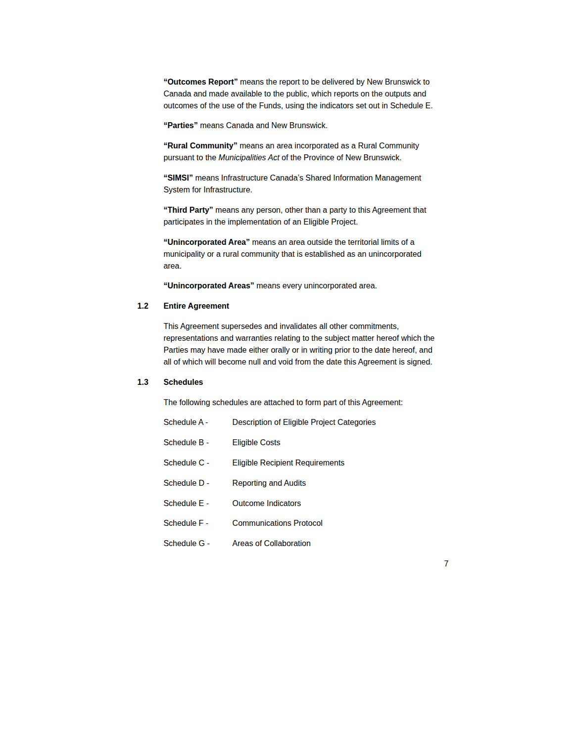“Outcomes Report” means the report to be delivered by New Brunswick to Canada and made available to the public, which reports on the outputs and outcomes of the use of the Funds, using the indicators set out in Schedule E.
“Parties” means Canada and New Brunswick.
“Rural Community” means an area incorporated as a Rural Community pursuant to the Municipalities Act of the Province of New Brunswick.
“SIMSI” means Infrastructure Canada’s Shared Information Management System for Infrastructure.
“Third Party” means any person, other than a party to this Agreement that participates in the implementation of an Eligible Project.
“Unincorporated Area” means an area outside the territorial limits of a municipality or a rural community that is established as an unincorporated area.
“Unincorporated Areas” means every unincorporated area.
1.2
Entire Agreement
This Agreement supersedes and invalidates all other commitments, representations and warranties relating to the subject matter hereof which the Parties may have made either orally or in writing prior to the date hereof, and all of which will become null and void from the date this Agreement is signed.
1.3
Schedules
The following schedules are attached to form part of this Agreement:
Schedule A -
Description of Eligible Project Categories
Schedule B -
Eligible Costs
Schedule C -
Eligible Recipient Requirements
Schedule D -
Reporting and Audits
Schedule E -
Outcome Indicators
Schedule F -
Communications Protocol
Schedule G -
Areas of Collaboration
7